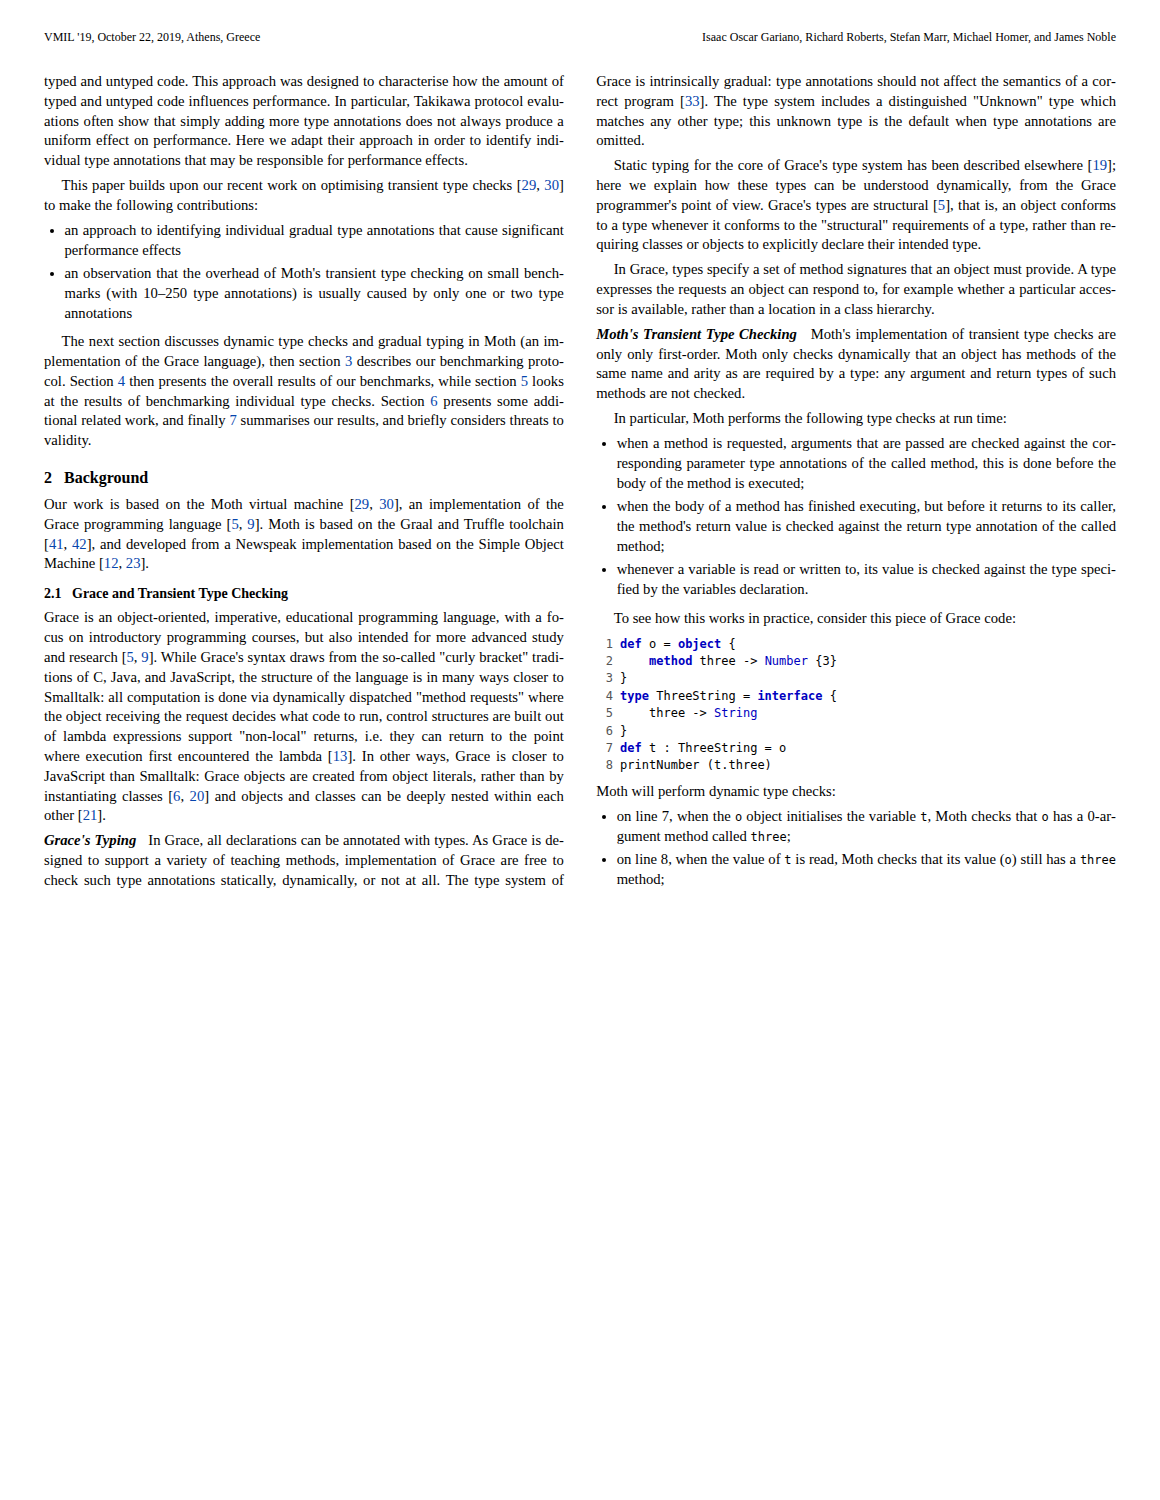VMIL '19, October 22, 2019, Athens, Greece
Isaac Oscar Gariano, Richard Roberts, Stefan Marr, Michael Homer, and James Noble
typed and untyped code. This approach was designed to characterise how the amount of typed and untyped code influences performance. In particular, Takikawa protocol evaluations often show that simply adding more type annotations does not always produce a uniform effect on performance. Here we adapt their approach in order to identify individual type annotations that may be responsible for performance effects.
This paper builds upon our recent work on optimising transient type checks [29, 30] to make the following contributions:
an approach to identifying individual gradual type annotations that cause significant performance effects
an observation that the overhead of Moth's transient type checking on small benchmarks (with 10–250 type annotations) is usually caused by only one or two type annotations
The next section discusses dynamic type checks and gradual typing in Moth (an implementation of the Grace language), then section 3 describes our benchmarking protocol. Section 4 then presents the overall results of our benchmarks, while section 5 looks at the results of benchmarking individual type checks. Section 6 presents some additional related work, and finally 7 summarises our results, and briefly considers threats to validity.
2 Background
Our work is based on the Moth virtual machine [29, 30], an implementation of the Grace programming language [5, 9]. Moth is based on the Graal and Truffle toolchain [41, 42], and developed from a Newspeak implementation based on the Simple Object Machine [12, 23].
2.1 Grace and Transient Type Checking
Grace is an object-oriented, imperative, educational programming language, with a focus on introductory programming courses, but also intended for more advanced study and research [5, 9]. While Grace's syntax draws from the so-called "curly bracket" traditions of C, Java, and JavaScript, the structure of the language is in many ways closer to Smalltalk: all computation is done via dynamically dispatched "method requests" where the object receiving the request decides what code to run, control structures are built out of lambda expressions support "non-local" returns, i.e. they can return to the point where execution first encountered the lambda [13]. In other ways, Grace is closer to JavaScript than Smalltalk: Grace objects are created from object literals, rather than by instantiating classes [6, 20] and objects and classes can be deeply nested within each other [21].
Grace's Typing In Grace, all declarations can be annotated with types. As Grace is designed to support a variety of teaching methods, implementation of Grace are free to check such type annotations statically, dynamically, or not at all. The type system of Grace is intrinsically gradual: type annotations should not affect the semantics of a correct program [33]. The type system includes a distinguished "Unknown" type which matches any other type; this unknown type is the default when type annotations are omitted.
Static typing for the core of Grace's type system has been described elsewhere [19]; here we explain how these types can be understood dynamically, from the Grace programmer's point of view. Grace's types are structural [5], that is, an object conforms to a type whenever it conforms to the "structural" requirements of a type, rather than requiring classes or objects to explicitly declare their intended type.
In Grace, types specify a set of method signatures that an object must provide. A type expresses the requests an object can respond to, for example whether a particular accessor is available, rather than a location in a class hierarchy.
Moth's Transient Type Checking Moth's implementation of transient type checks are only only first-order. Moth only checks dynamically that an object has methods of the same name and arity as are required by a type: any argument and return types of such methods are not checked.
In particular, Moth performs the following type checks at run time:
when a method is requested, arguments that are passed are checked against the corresponding parameter type annotations of the called method, this is done before the body of the method is executed;
when the body of a method has finished executing, but before it returns to its caller, the method's return value is checked against the return type annotation of the called method;
whenever a variable is read or written to, its value is checked against the type specified by the variables declaration.
To see how this works in practice, consider this piece of Grace code:
1 def o = object {
2    method three -> Number {3}
3}
4 type ThreeString = interface {
5    three -> String
6}
7 def t : ThreeString = o
8printNumber (t.three)
Moth will perform dynamic type checks:
on line 7, when the o object initialises the variable t, Moth checks that o has a 0-argument method called three;
on line 8, when the value of t is read, Moth checks that its value (o) still has a three method;